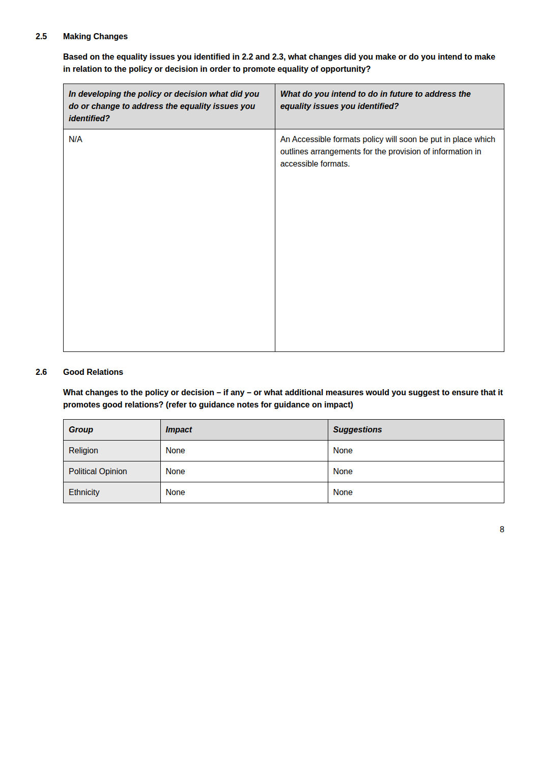2.5 Making Changes
Based on the equality issues you identified in 2.2 and 2.3, what changes did you make or do you intend to make in relation to the policy or decision in order to promote equality of opportunity?
| In developing the policy or decision what did you do or change to address the equality issues you identified? | What do you intend to do in future to address the equality issues you identified? |
| --- | --- |
| N/A | An Accessible formats policy will soon be put in place which outlines arrangements for the provision of information in accessible formats. |
2.6 Good Relations
What changes to the policy or decision – if any – or what additional measures would you suggest to ensure that it promotes good relations? (refer to guidance notes for guidance on impact)
| Group | Impact | Suggestions |
| --- | --- | --- |
| Religion | None | None |
| Political Opinion | None | None |
| Ethnicity | None | None |
8